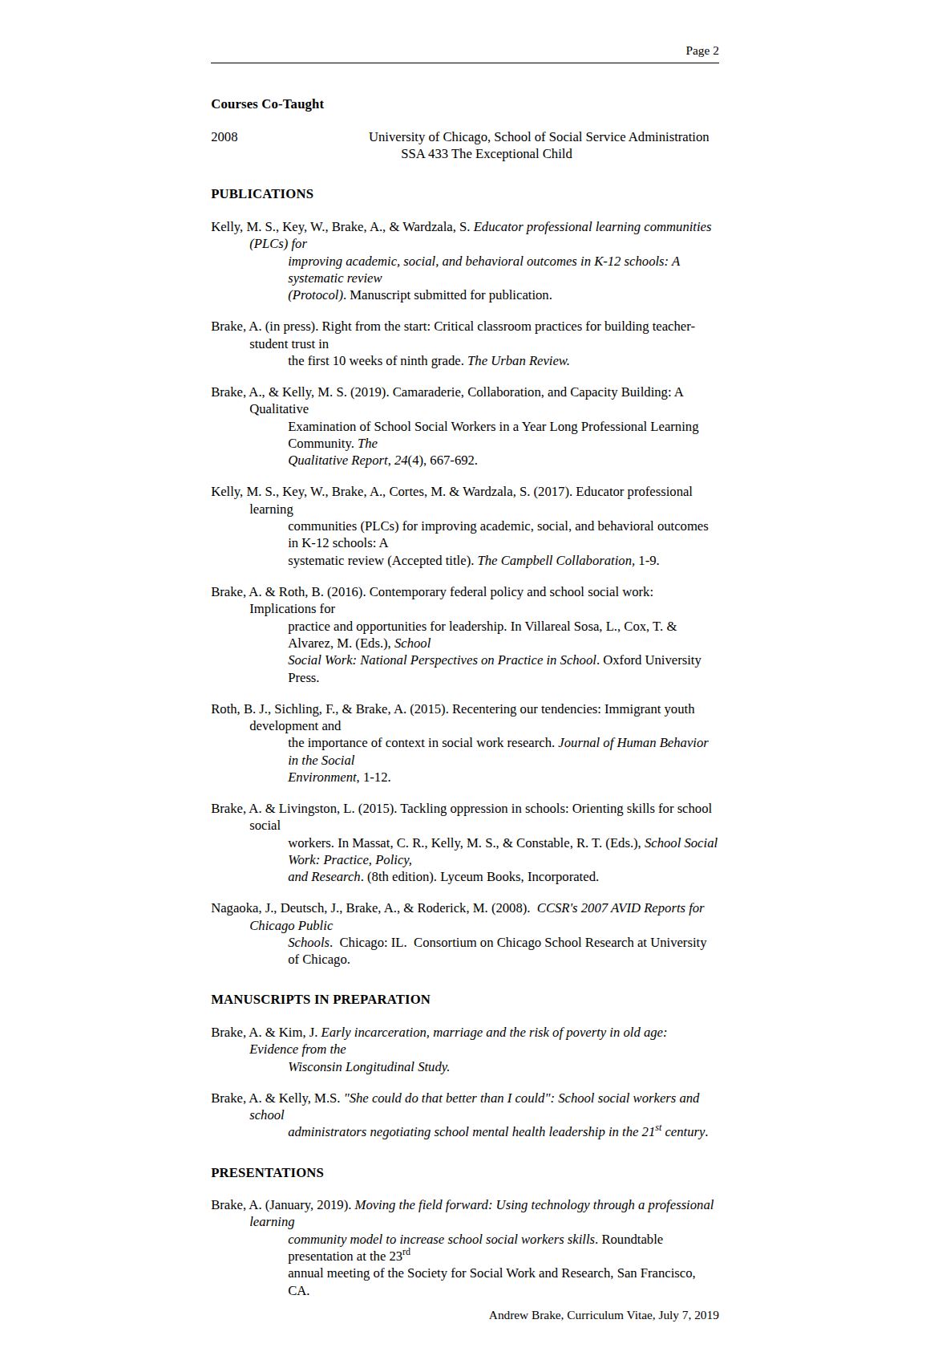Page 2
Courses Co-Taught
2008
University of Chicago, School of Social Service Administration SSA 433 The Exceptional Child
PUBLICATIONS
Kelly, M. S., Key, W., Brake, A., & Wardzala, S. Educator professional learning communities (PLCs) for improving academic, social, and behavioral outcomes in K-12 schools: A systematic review (Protocol). Manuscript submitted for publication.
Brake, A. (in press). Right from the start: Critical classroom practices for building teacher-student trust in the first 10 weeks of ninth grade. The Urban Review.
Brake, A., & Kelly, M. S. (2019). Camaraderie, Collaboration, and Capacity Building: A Qualitative Examination of School Social Workers in a Year Long Professional Learning Community. The Qualitative Report, 24(4), 667-692.
Kelly, M. S., Key, W., Brake, A., Cortes, M. & Wardzala, S. (2017). Educator professional learning communities (PLCs) for improving academic, social, and behavioral outcomes in K-12 schools: A systematic review (Accepted title). The Campbell Collaboration, 1-9.
Brake, A. & Roth, B. (2016). Contemporary federal policy and school social work: Implications for practice and opportunities for leadership. In Villareal Sosa, L., Cox, T. & Alvarez, M. (Eds.), School Social Work: National Perspectives on Practice in School. Oxford University Press.
Roth, B. J., Sichling, F., & Brake, A. (2015). Recentering our tendencies: Immigrant youth development and the importance of context in social work research. Journal of Human Behavior in the Social Environment, 1-12.
Brake, A. & Livingston, L. (2015). Tackling oppression in schools: Orienting skills for school social workers. In Massat, C. R., Kelly, M. S., & Constable, R. T. (Eds.), School Social Work: Practice, Policy, and Research. (8th edition). Lyceum Books, Incorporated.
Nagaoka, J., Deutsch, J., Brake, A., & Roderick, M. (2008). CCSR's 2007 AVID Reports for Chicago Public Schools. Chicago: IL. Consortium on Chicago School Research at University of Chicago.
MANUSCRIPTS IN PREPARATION
Brake, A. & Kim, J. Early incarceration, marriage and the risk of poverty in old age: Evidence from the Wisconsin Longitudinal Study.
Brake, A. & Kelly, M.S. "She could do that better than I could": School social workers and school administrators negotiating school mental health leadership in the 21st century.
PRESENTATIONS
Brake, A. (January, 2019). Moving the field forward: Using technology through a professional learning community model to increase school social workers skills. Roundtable presentation at the 23rd annual meeting of the Society for Social Work and Research, San Francisco, CA.
Andrew Brake, Curriculum Vitae, July 7, 2019